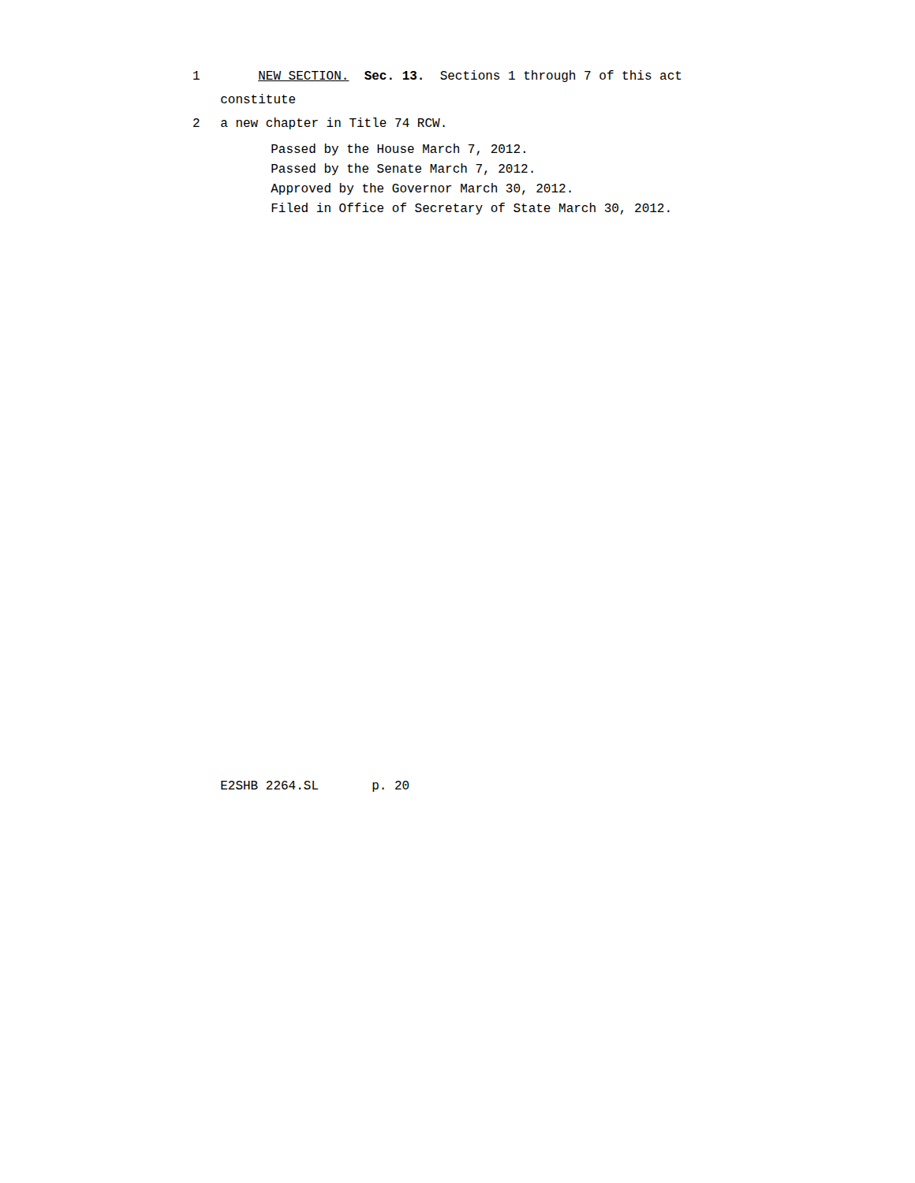1 NEW SECTION. Sec. 13. Sections 1 through 7 of this act constitute
2 a new chapter in Title 74 RCW.
Passed by the House March 7, 2012. Passed by the Senate March 7, 2012. Approved by the Governor March 30, 2012. Filed in Office of Secretary of State March 30, 2012.
E2SHB 2264.SL p. 20